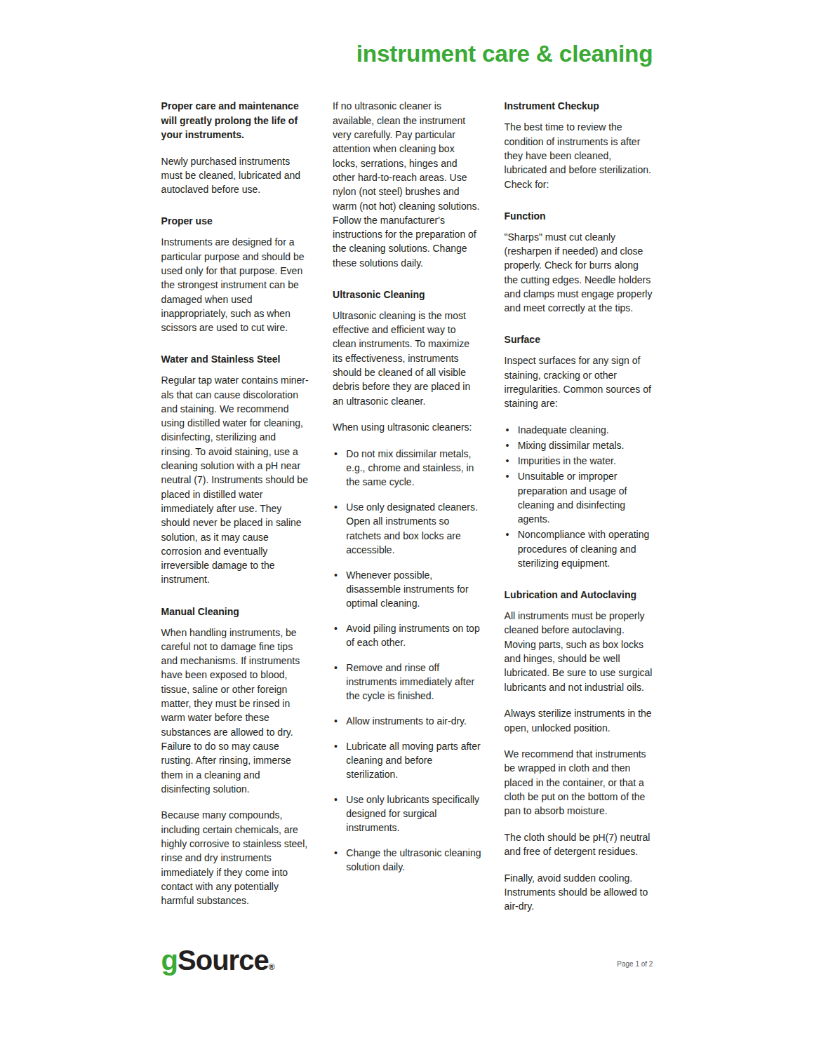instrument care & cleaning
Proper care and maintenance will greatly prolong the life of your instruments.
Newly purchased instruments must be cleaned, lubricated and autoclaved before use.
Proper use
Instruments are designed for a particular purpose and should be used only for that purpose. Even the strongest instrument can be damaged when used inappropriately, such as when scissors are used to cut wire.
Water and Stainless Steel
Regular tap water contains miner­als that can cause discoloration and staining. We recommend using distilled water for cleaning, disinfecting, sterilizing and rinsing. To avoid staining, use a cleaning solution with a pH near neutral (7). Instruments should be placed in distilled water immediately after use. They should never be placed in saline solution, as it may cause corrosion and eventually irreversible damage to the instrument.
Manual Cleaning
When handling instruments, be careful not to damage fine tips and mechanisms. If instruments have been exposed to blood, tissue, saline or other foreign matter, they must be rinsed in warm water before these substances are allowed to dry. Failure to do so may cause rusting. After rinsing, immerse them in a cleaning and disinfecting solution.
Because many compounds, including certain chemicals, are highly corrosive to stainless steel, rinse and dry instruments immediately if they come into contact with any potentially harmful substances.
If no ultrasonic cleaner is available, clean the instrument very carefully. Pay particular attention when cleaning box locks, serrations, hinges and other hard-to-reach areas. Use nylon (not steel) brushes and warm (not hot) cleaning solutions. Follow the manufacturer's instructions for the preparation of the cleaning solutions. Change these solutions daily.
Ultrasonic Cleaning
Ultrasonic cleaning is the most effective and efficient way to clean instruments. To maximize its effectiveness, instruments should be cleaned of all visible debris before they are placed in an ultrasonic cleaner.
When using ultrasonic cleaners:
Do not mix dissimilar metals, e.g., chrome and stainless, in the same cycle.
Use only designated cleaners. Open all instruments so ratchets and box locks are accessible.
Whenever possible, disassemble instruments for optimal cleaning.
Avoid piling instruments on top of each other.
Remove and rinse off instruments immediately after the cycle is finished.
Allow instruments to air-dry.
Lubricate all moving parts after cleaning and before sterilization.
Use only lubricants specifically designed for surgical instruments.
Change the ultrasonic cleaning solution daily.
Instrument Checkup
The best time to review the condition of instruments is after they have been cleaned, lubricated and before sterilization. Check for:
Function
"Sharps" must cut cleanly (resharpen if needed) and close properly. Check for burrs along the cutting edges. Needle holders and clamps must engage properly and meet correctly at the tips.
Surface
Inspect surfaces for any sign of staining, cracking or other irregularities. Common sources of staining are:
Inadequate cleaning.
Mixing dissimilar metals.
Impurities in the water.
Unsuitable or improper preparation and usage of cleaning and disinfecting agents.
Noncompliance with operating procedures of cleaning and sterilizing equipment.
Lubrication and Autoclaving
All instruments must be properly cleaned before autoclaving. Moving parts, such as box locks and hinges, should be well lubricated. Be sure to use surgical lubricants and not industrial oils.
Always sterilize instruments in the open, unlocked position.
We recommend that instruments be wrapped in cloth and then placed in the container, or that a cloth be put on the bottom of the pan to absorb moisture.
The cloth should be pH(7) neutral and free of detergent residues.
Finally, avoid sudden cooling. Instruments should be allowed to air-dry.
gSource®
Page 1 of 2